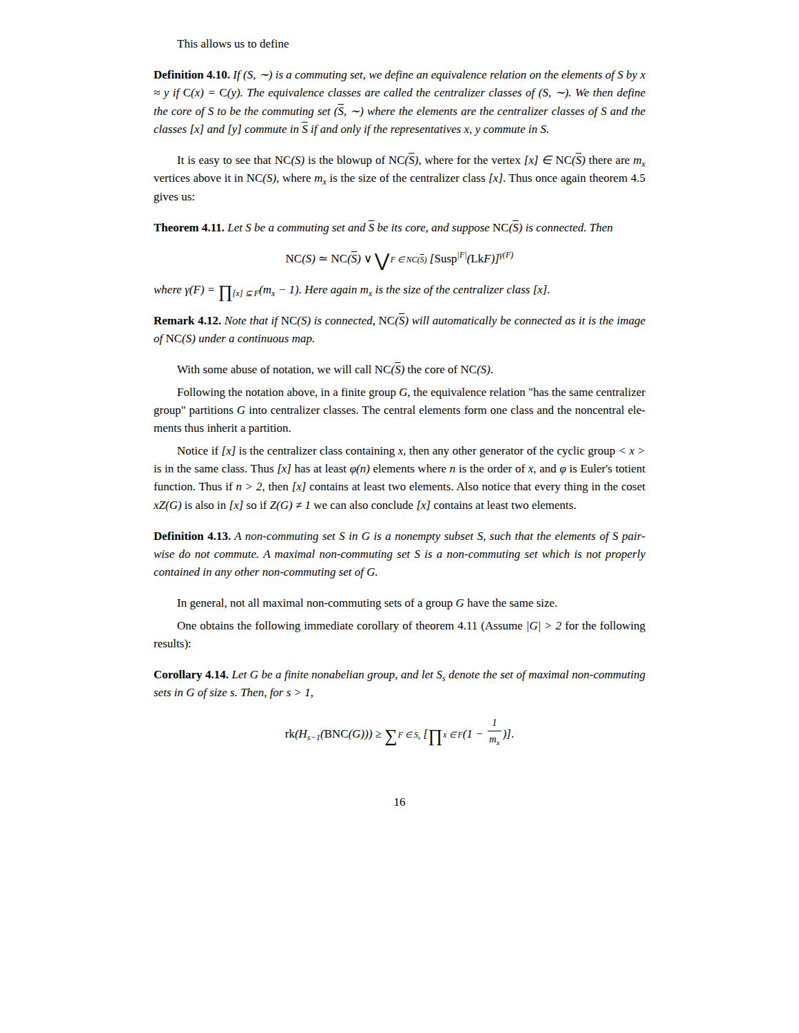This allows us to define
Definition 4.10. If (S, ∼) is a commuting set, we define an equivalence relation on the elements of S by x ≈ y if C(x) = C(y). The equivalence classes are called the centralizer classes of (S, ∼). We then define the core of S to be the commuting set (S, ∼) where the elements are the centralizer classes of S and the classes [x] and [y] commute in S if and only if the representatives x, y commute in S.
It is easy to see that NC(S) is the blowup of NC(S), where for the vertex [x] ∈ NC(S) there are mx vertices above it in NC(S), where mx is the size of the centralizer class [x]. Thus once again theorem 4.5 gives us:
Theorem 4.11. Let S be a commuting set and S be its core, and suppose NC(S) is connected. Then
NC(S) ≃ NC(S) ∨ ⋁F ∈ NC(S) [Susp|F|(Lk F)]γ(F)
where γ(F) = ∏[x] ⊆ F(mx − 1). Here again mx is the size of the centralizer class [x].
Remark 4.12. Note that if NC(S) is connected, NC(S) will automatically be connected as it is the image of NC(S) under a continuous map.
With some abuse of notation, we will call NC(S) the core of NC(S).
Following the notation above, in a finite group G, the equivalence relation "has the same centralizer group" partitions G into centralizer classes. The central elements form one class and the noncentral elements thus inherit a partition.
Notice if [x] is the centralizer class containing x, then any other generator of the cyclic group < x > is in the same class. Thus [x] has at least φ(n) elements where n is the order of x, and φ is Euler's totient function. Thus if n > 2, then [x] contains at least two elements. Also notice that every thing in the coset xZ(G) is also in [x] so if Z(G) ≠ 1 we can also conclude [x] contains at least two elements.
Definition 4.13. A non-commuting set S in G is a nonempty subset S, such that the elements of S pairwise do not commute. A maximal non-commuting set S is a non-commuting set which is not properly contained in any other non-commuting set of G.
In general, not all maximal non-commuting sets of a group G have the same size.
One obtains the following immediate corollary of theorem 4.11 (Assume |G| > 2 for the following results):
Corollary 4.14. Let G be a finite nonabelian group, and let Ss denote the set of maximal non-commuting sets in G of size s. Then, for s > 1,
rk(Hs−1(BNC(G))) ≥ ∑F ∈ Ss [∏x ∈ F(1 − 1 mx)].
16